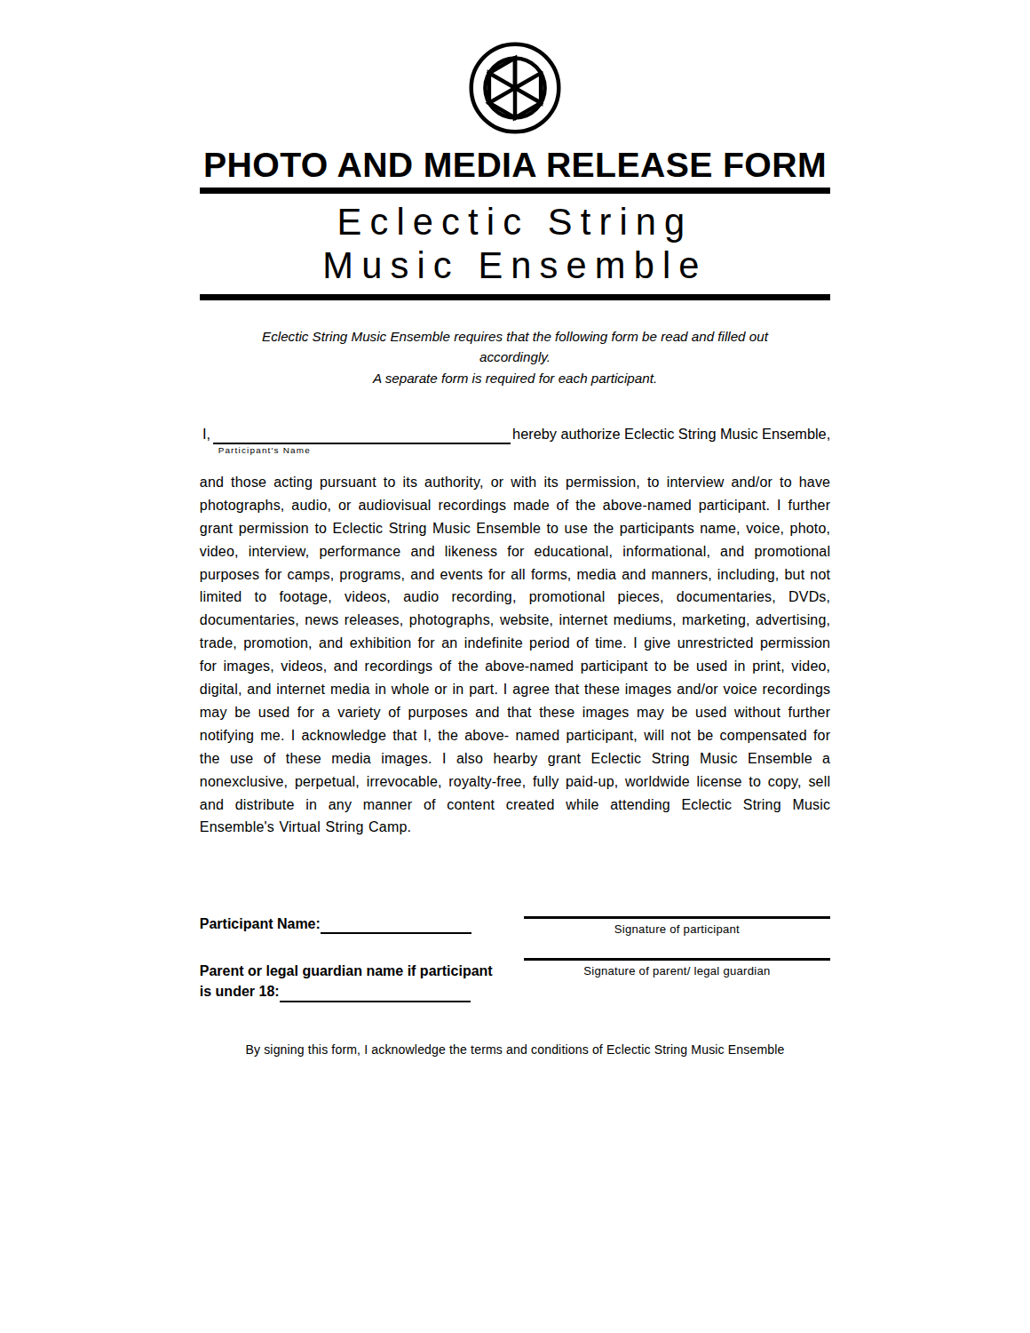PHOTO AND MEDIA RELEASE FORM
Eclectic String
Music Ensemble
Eclectic String Music Ensemble requires that the following form be read and filled out accordingly.
A separate form is required for each participant.
I, hereby authorize Eclectic String Music Ensemble,
Participant's Name
and those acting pursuant to its authority, or with its permission, to interview and/or to have photographs, audio, or audiovisual recordings made of the above-named participant. I further grant permission to Eclectic String Music Ensemble to use the participants name, voice, photo, video, interview, performance and likeness for educational, informational, and promotional purposes for camps, programs, and events for all forms, media and manners, including, but not limited to footage, videos, audio recording, promotional pieces, documentaries, DVDs, documentaries, news releases, photographs, website, internet mediums, marketing, advertising, trade, promotion, and exhibition for an indefinite period of time. I give unrestricted permission for images, videos, and recordings of the above-named participant to be used in print, video, digital, and internet media in whole or in part. I agree that these images and/or voice recordings may be used for a variety of purposes and that these images may be used without further notifying me. I acknowledge that I, the above- named participant, will not be compensated for the use of these media images. I also hearby grant Eclectic String Music Ensemble a nonexclusive, perpetual, irrevocable, royalty-free, fully paid-up, worldwide license to copy, sell and distribute in any manner of content created while attending Eclectic String Music Ensemble's Virtual String Camp.
Participant Name: Parent or legal guardian name if participant is under 18:
Signature of participant
Signature of parent/ legal guardian
By signing this form, I acknowledge the terms and conditions of Eclectic String Music Ensemble